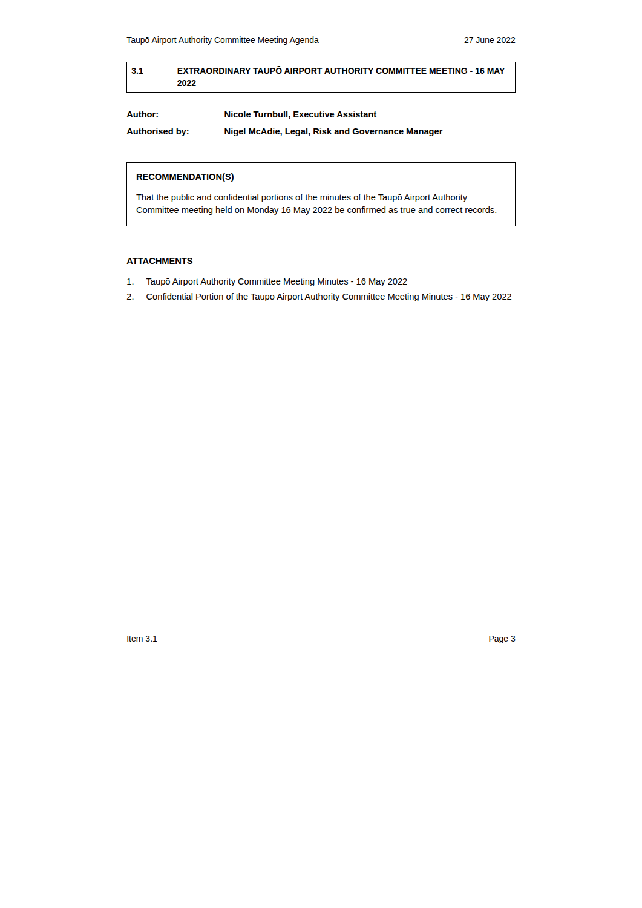Taupō Airport Authority Committee Meeting Agenda
27 June 2022
3.1 EXTRAORDINARY TAUPŌ AIRPORT AUTHORITY COMMITTEE MEETING - 16 MAY 2022
Author:
Nicole Turnbull, Executive Assistant
Authorised by:
Nigel McAdie, Legal, Risk and Governance Manager
RECOMMENDATION(S)
That the public and confidential portions of the minutes of the Taupō Airport Authority Committee meeting held on Monday 16 May 2022 be confirmed as true and correct records.
ATTACHMENTS
1. Taupō Airport Authority Committee Meeting Minutes - 16 May 2022
2. Confidential Portion of the Taupo Airport Authority Committee Meeting Minutes - 16 May 2022
Item 3.1
Page 3